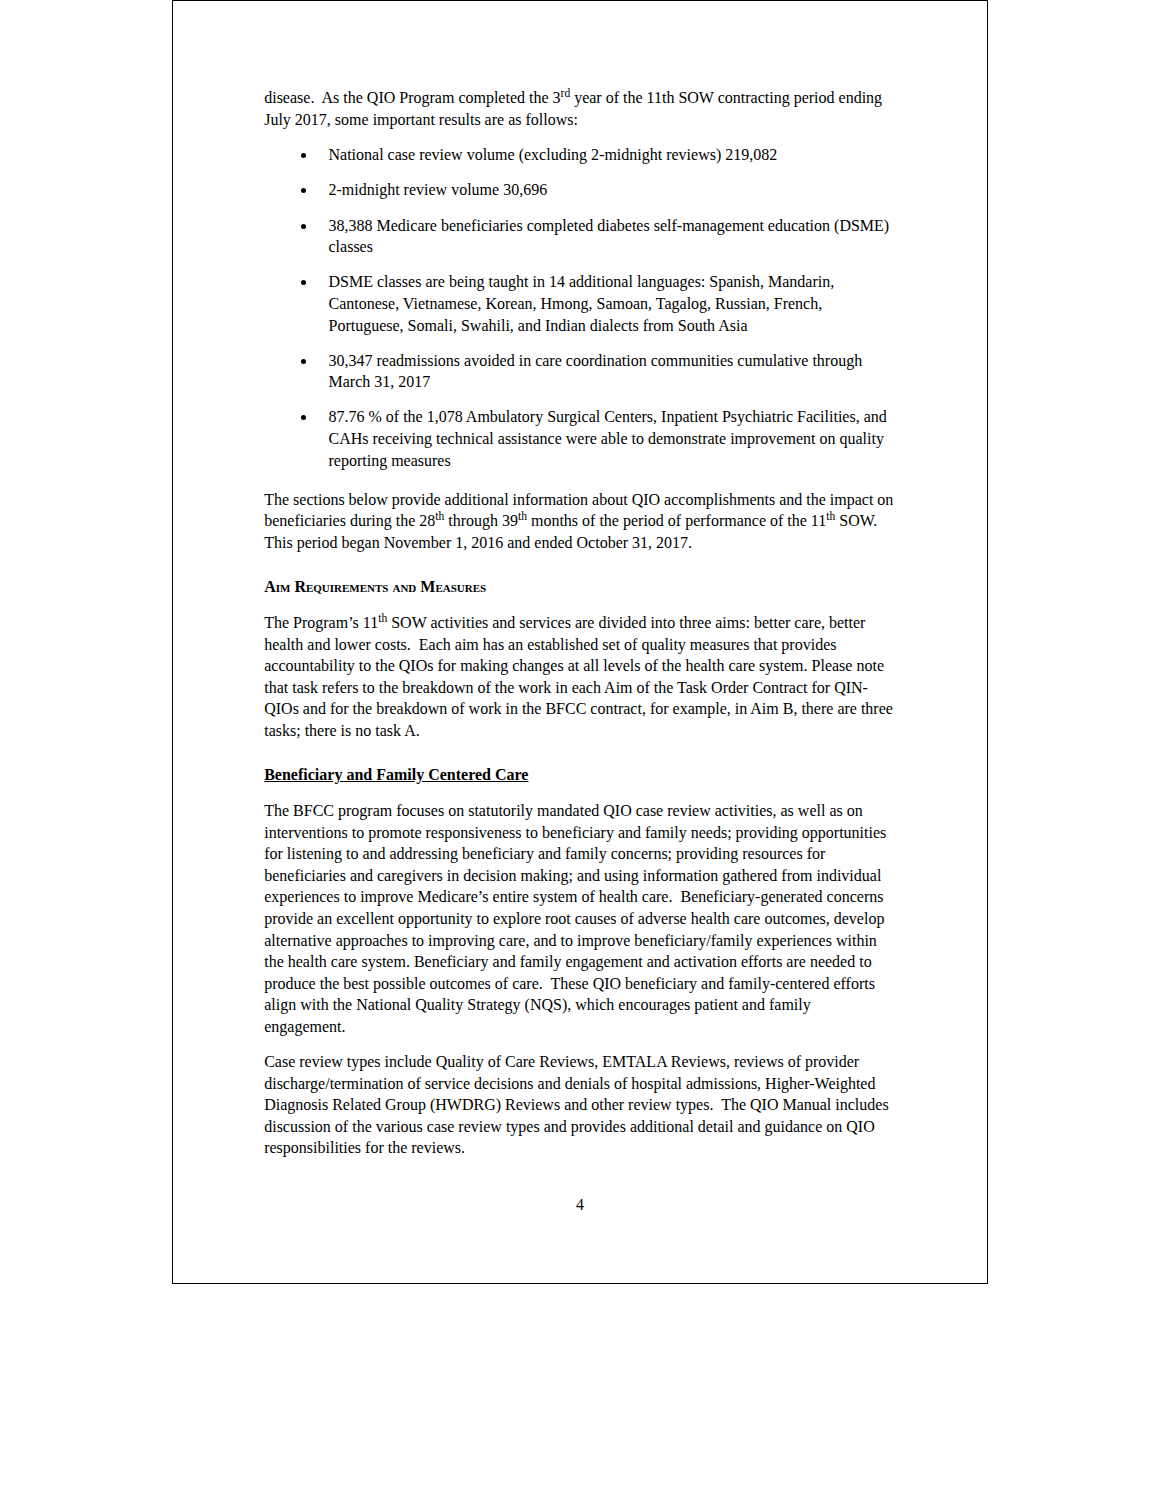disease. As the QIO Program completed the 3rd year of the 11th SOW contracting period ending July 2017, some important results are as follows:
National case review volume (excluding 2-midnight reviews) 219,082
2-midnight review volume 30,696
38,388 Medicare beneficiaries completed diabetes self-management education (DSME) classes
DSME classes are being taught in 14 additional languages: Spanish, Mandarin, Cantonese, Vietnamese, Korean, Hmong, Samoan, Tagalog, Russian, French, Portuguese, Somali, Swahili, and Indian dialects from South Asia
30,347 readmissions avoided in care coordination communities cumulative through March 31, 2017
87.76 % of the 1,078 Ambulatory Surgical Centers, Inpatient Psychiatric Facilities, and CAHs receiving technical assistance were able to demonstrate improvement on quality reporting measures
The sections below provide additional information about QIO accomplishments and the impact on beneficiaries during the 28th through 39th months of the period of performance of the 11th SOW. This period began November 1, 2016 and ended October 31, 2017.
Aim Requirements and Measures
The Program’s 11th SOW activities and services are divided into three aims: better care, better health and lower costs. Each aim has an established set of quality measures that provides accountability to the QIOs for making changes at all levels of the health care system. Please note that task refers to the breakdown of the work in each Aim of the Task Order Contract for QIN-QIOs and for the breakdown of work in the BFCC contract, for example, in Aim B, there are three tasks; there is no task A.
Beneficiary and Family Centered Care
The BFCC program focuses on statutorily mandated QIO case review activities, as well as on interventions to promote responsiveness to beneficiary and family needs; providing opportunities for listening to and addressing beneficiary and family concerns; providing resources for beneficiaries and caregivers in decision making; and using information gathered from individual experiences to improve Medicare’s entire system of health care. Beneficiary-generated concerns provide an excellent opportunity to explore root causes of adverse health care outcomes, develop alternative approaches to improving care, and to improve beneficiary/family experiences within the health care system. Beneficiary and family engagement and activation efforts are needed to produce the best possible outcomes of care. These QIO beneficiary and family-centered efforts align with the National Quality Strategy (NQS), which encourages patient and family engagement.
Case review types include Quality of Care Reviews, EMTALA Reviews, reviews of provider discharge/termination of service decisions and denials of hospital admissions, Higher-Weighted Diagnosis Related Group (HWDRG) Reviews and other review types. The QIO Manual includes discussion of the various case review types and provides additional detail and guidance on QIO responsibilities for the reviews.
4